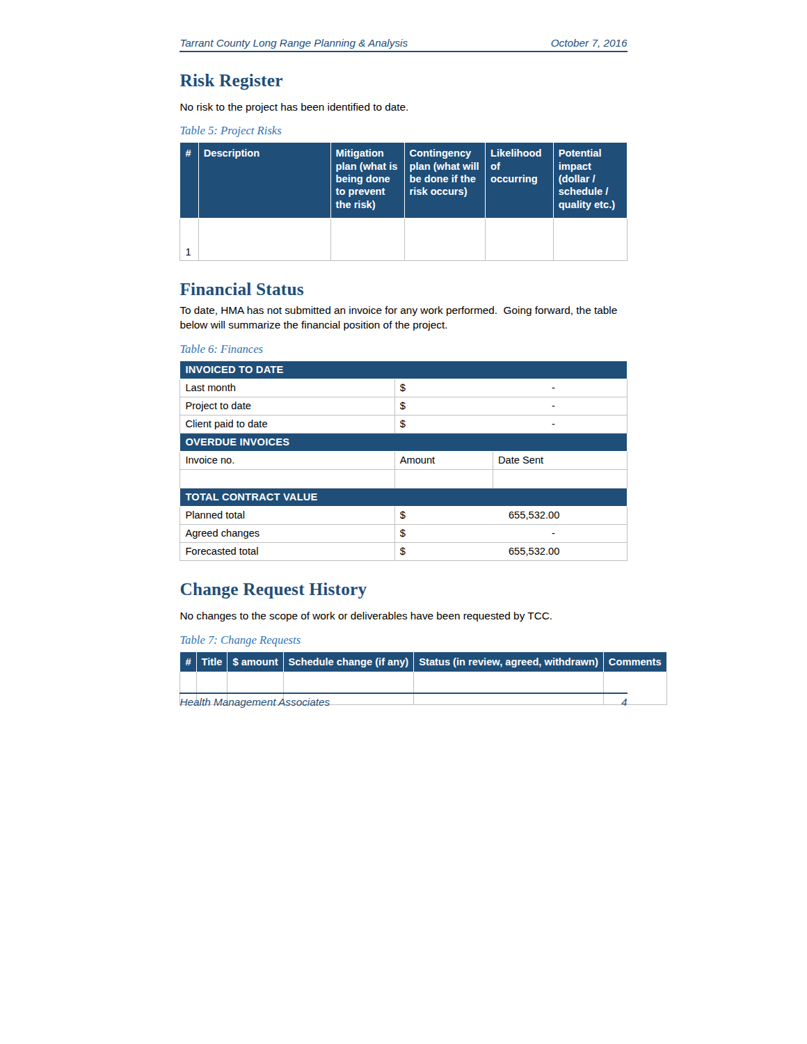Tarrant County Long Range Planning & Analysis
October 7, 2016
Risk Register
No risk to the project has been identified to date.
Table 5: Project Risks
| # | Description | Mitigation plan (what is being done to prevent the risk) | Contingency plan (what will be done if the risk occurs) | Likelihood of occurring | Potential impact (dollar / schedule / quality etc.) |
| --- | --- | --- | --- | --- | --- |
| 1 | | | | | |
Financial Status
To date, HMA has not submitted an invoice for any work performed. Going forward, the table below will summarize the financial position of the project.
Table 6: Finances
| INVOICED TO DATE |
| Last month | $ - |
| Project to date | $ - |
| Client paid to date | $ - |
| OVERDUE INVOICES |
| Invoice no. | Amount | Date Sent |
| TOTAL CONTRACT VALUE |
| Planned total | $ 655,532.00 |
| Agreed changes | $ - |
| Forecasted total | $ 655,532.00 |
Change Request History
No changes to the scope of work or deliverables have been requested by TCC.
Table 7: Change Requests
| # | Title | $ amount | Schedule change (if any) | Status (in review, agreed, withdrawn) | Comments |
| --- | --- | --- | --- | --- | --- |
Health Management Associates
4